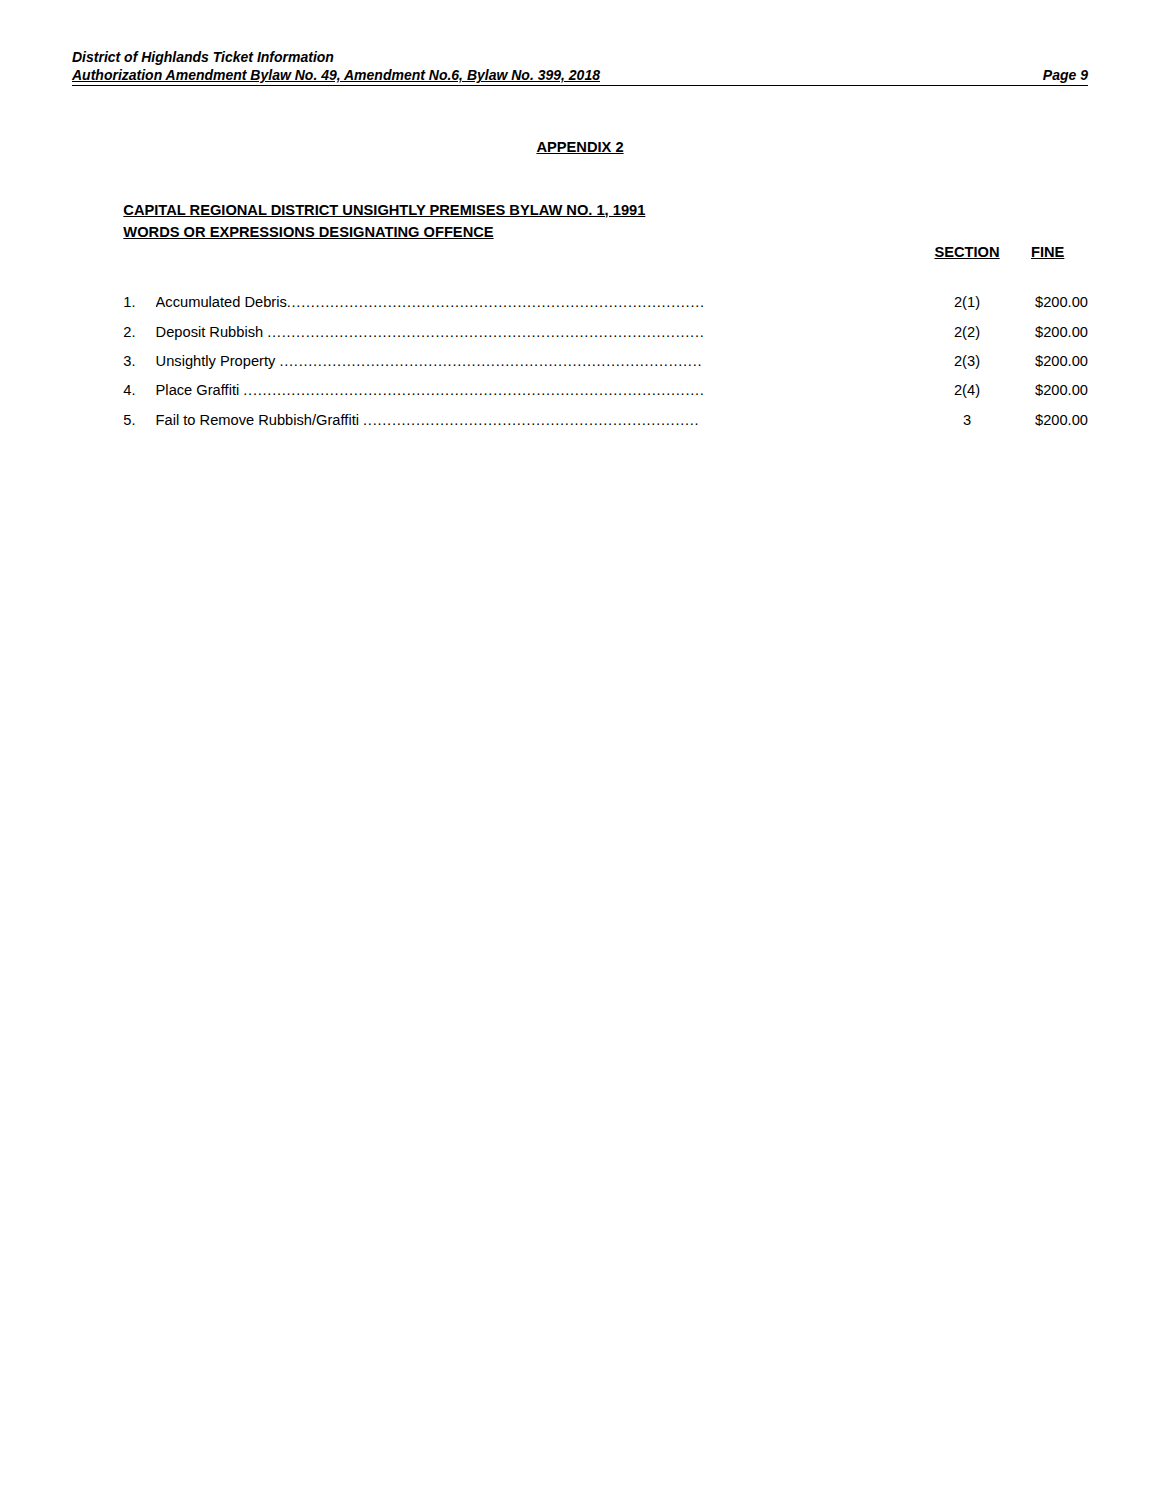District of Highlands Ticket Information
Authorization Amendment Bylaw No. 49, Amendment No.6, Bylaw No. 399, 2018 Page 9
APPENDIX 2
CAPITAL REGIONAL DISTRICT UNSIGHTLY PREMISES BYLAW NO. 1, 1991
WORDS OR EXPRESSIONS DESIGNATING OFFENCE
| | | SECTION | FINE |
| --- | --- | --- | --- |
| 1. | Accumulated Debris ....................................................................................... | 2(1) | $200.00 |
| 2. | Deposit Rubbish ........................................................................................... | 2(2) | $200.00 |
| 3. | Unsightly Property ........................................................................................ | 2(3) | $200.00 |
| 4. | Place Graffiti ................................................................................................ | 2(4) | $200.00 |
| 5. | Fail to Remove Rubbish/Graffiti ...................................................................... | 3 | $200.00 |